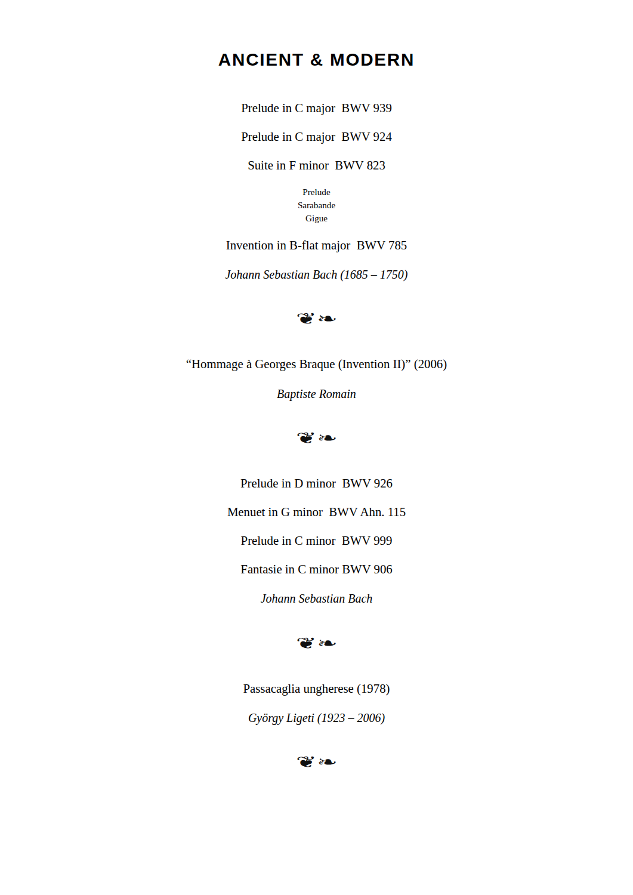ANCIENT & MODERN
Prelude in C major BWV 939
Prelude in C major BWV 924
Suite in F minor BWV 823
Prelude
Sarabande
Gigue
Invention in B-flat major BWV 785
Johann Sebastian Bach (1685 – 1750)
❦❧
“Hommage à Georges Braque (Invention II)” (2006)
Baptiste Romain
❦❧
Prelude in D minor BWV 926
Menuet in G minor BWV Ahn. 115
Prelude in C minor BWV 999
Fantasie in C minor BWV 906
Johann Sebastian Bach
❦❧
Passacaglia ungherese (1978)
György Ligeti (1923 – 2006)
❦❧